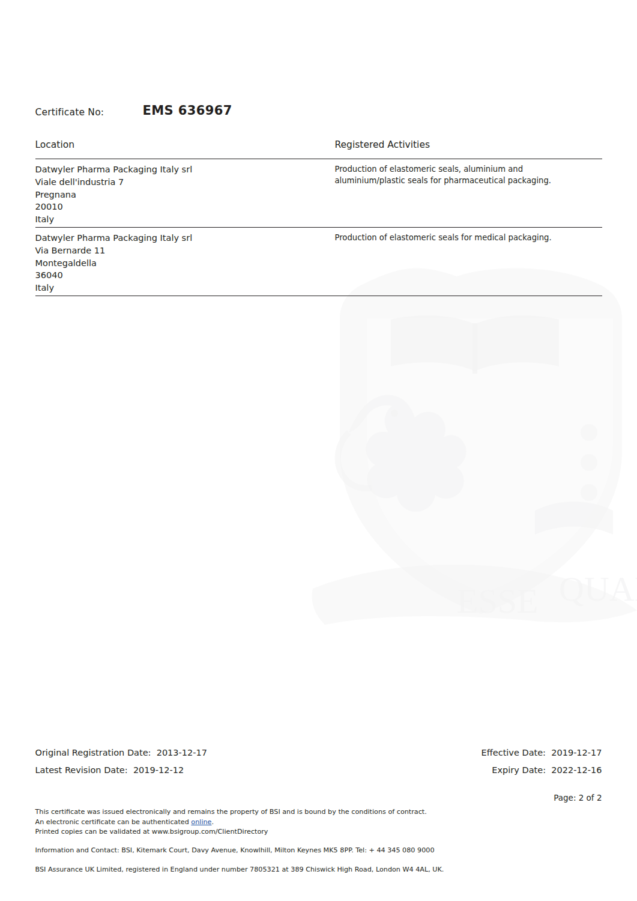ESSE QUAM
Certificate No:
EMS 636967
Location
Registered Activities
Datwyler Pharma Packaging Italy srl
Viale dell'industria 7
Pregnana
20010
Italy
Production of elastomeric seals, aluminium and aluminium/plastic seals for pharmaceutical packaging.
Datwyler Pharma Packaging Italy srl
Via Bernarde 11
Montegaldella
36040
Italy
Production of elastomeric seals for medical packaging.
Original Registration Date: 2013-12-17
Latest Revision Date: 2019-12-12
Effective Date: 2019-12-17
Expiry Date: 2022-12-16
Page: 2 of 2
This certificate was issued electronically and remains the property of BSI and is bound by the conditions of contract.
An electronic certificate can be authenticated online.
Printed copies can be validated at www.bsigroup.com/ClientDirectory
Information and Contact: BSI, Kitemark Court, Davy Avenue, Knowlhill, Milton Keynes MK5 8PP. Tel: + 44 345 080 9000
BSI Assurance UK Limited, registered in England under number 7805321 at 389 Chiswick High Road, London W4 4AL, UK.